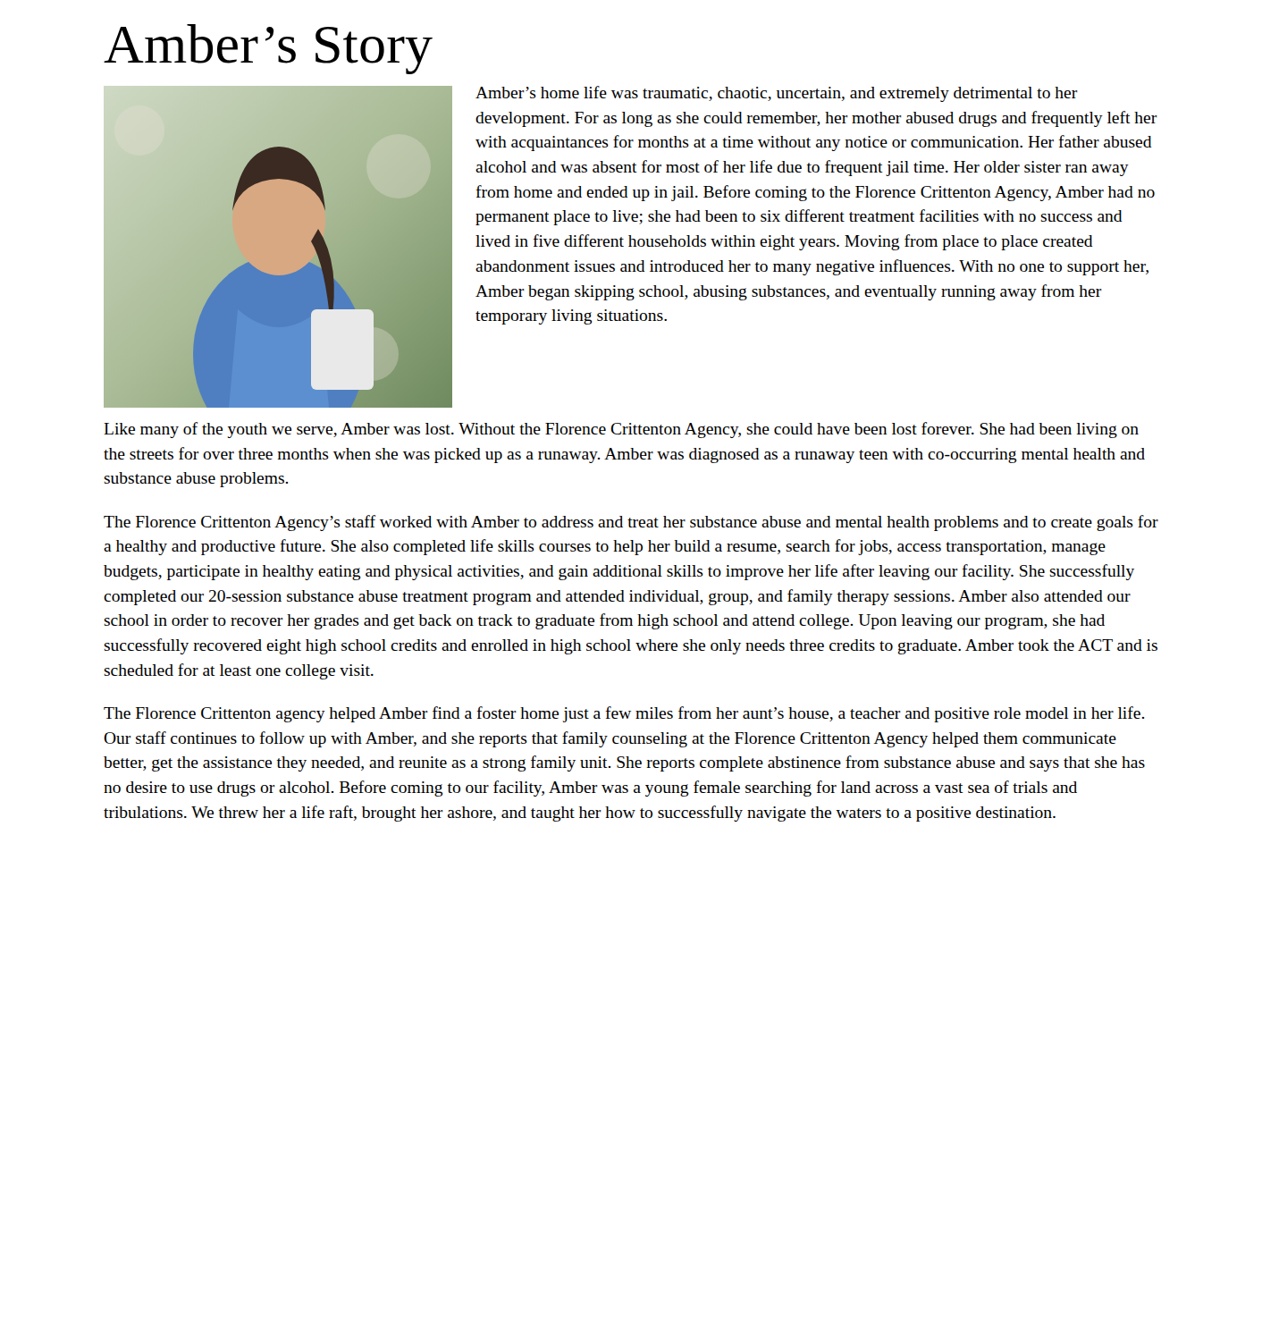Amber’s Story
Amber’s home life was traumatic, chaotic, uncertain, and extremely detrimental to her development. For as long as she could remember, her mother abused drugs and frequently left her with acquaintances for months at a time without any notice or communication. Her father abused alcohol and was absent for most of her life due to frequent jail time. Her older sister ran away from home and ended up in jail. Before coming to the Florence Crittenton Agency, Amber had no permanent place to live; she had been to six different treatment facilities with no success and lived in five different households within eight years. Moving from place to place created abandonment issues and introduced her to many negative influences. With no one to support her, Amber began skipping school, abusing substances, and eventually running away from her temporary living situations.
Like many of the youth we serve, Amber was lost. Without the Florence Crittenton Agency, she could have been lost forever. She had been living on the streets for over three months when she was picked up as a runaway. Amber was diagnosed as a runaway teen with co-occurring mental health and substance abuse problems.
The Florence Crittenton Agency’s staff worked with Amber to address and treat her substance abuse and mental health problems and to create goals for a healthy and productive future. She also completed life skills courses to help her build a resume, search for jobs, access transportation, manage budgets, participate in healthy eating and physical activities, and gain additional skills to improve her life after leaving our facility. She successfully completed our 20-session substance abuse treatment program and attended individual, group, and family therapy sessions. Amber also attended our school in order to recover her grades and get back on track to graduate from high school and attend college. Upon leaving our program, she had successfully recovered eight high school credits and enrolled in high school where she only needs three credits to graduate. Amber took the ACT and is scheduled for at least one college visit.
The Florence Crittenton agency helped Amber find a foster home just a few miles from her aunt’s house, a teacher and positive role model in her life. Our staff continues to follow up with Amber, and she reports that family counseling at the Florence Crittenton Agency helped them communicate better, get the assistance they needed, and reunite as a strong family unit. She reports complete abstinence from substance abuse and says that she has no desire to use drugs or alcohol. Before coming to our facility, Amber was a young female searching for land across a vast sea of trials and tribulations. We threw her a life raft, brought her ashore, and taught her how to successfully navigate the waters to a positive destination.